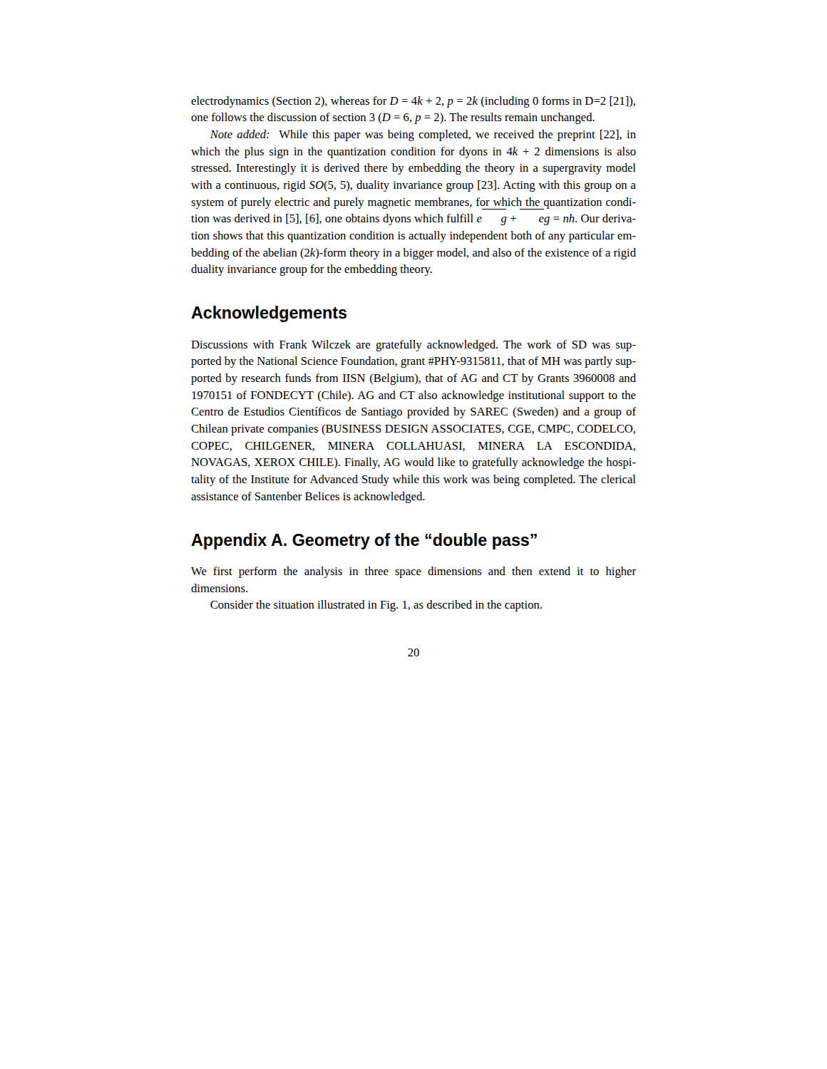electrodynamics (Section 2), whereas for D = 4k + 2, p = 2k (including 0 forms in D=2 [21]), one follows the discussion of section 3 (D = 6, p = 2). The results remain unchanged.
Note added: While this paper was being completed, we received the preprint [22], in which the plus sign in the quantization condition for dyons in 4k + 2 dimensions is also stressed. Interestingly it is derived there by embedding the theory in a supergravity model with a continuous, rigid SO(5, 5), duality invariance group [23]. Acting with this group on a system of purely electric and purely magnetic membranes, for which the quantization condition was derived in [5], [6], one obtains dyons which fulfill eg + eg = nh. Our derivation shows that this quantization condition is actually independent both of any particular embedding of the abelian (2k)-form theory in a bigger model, and also of the existence of a rigid duality invariance group for the embedding theory.
Acknowledgements
Discussions with Frank Wilczek are gratefully acknowledged. The work of SD was supported by the National Science Foundation, grant #PHY-9315811, that of MH was partly supported by research funds from IISN (Belgium), that of AG and CT by Grants 3960008 and 1970151 of FONDECYT (Chile). AG and CT also acknowledge institutional support to the Centro de Estudios Científicos de Santiago provided by SAREC (Sweden) and a group of Chilean private companies (BUSINESS DESIGN ASSOCIATES, CGE, CMPC, CODELCO, COPEC, CHILGENER, MINERA COLLAHUASI, MINERA LA ESCONDIDA, NOVAGAS, XEROX CHILE). Finally, AG would like to gratefully acknowledge the hospitality of the Institute for Advanced Study while this work was being completed. The clerical assistance of Santenber Belices is acknowledged.
Appendix A. Geometry of the “double pass”
We first perform the analysis in three space dimensions and then extend it to higher dimensions.
Consider the situation illustrated in Fig. 1, as described in the caption.
20